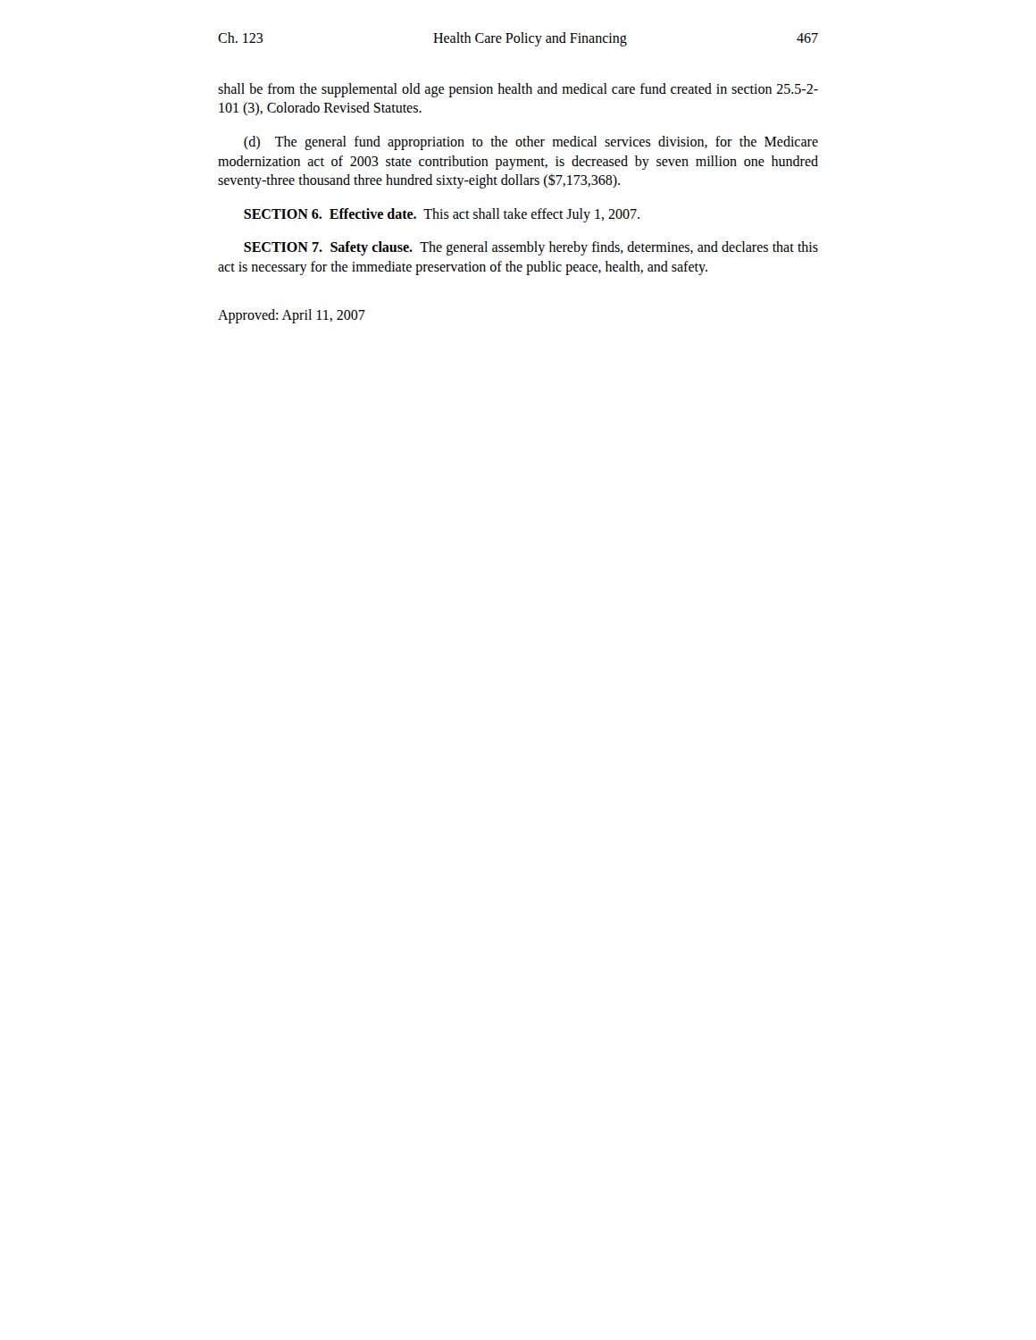Ch. 123 Health Care Policy and Financing 467
shall be from the supplemental old age pension health and medical care fund created in section 25.5-2-101 (3), Colorado Revised Statutes.
(d) The general fund appropriation to the other medical services division, for the Medicare modernization act of 2003 state contribution payment, is decreased by seven million one hundred seventy-three thousand three hundred sixty-eight dollars ($7,173,368).
SECTION 6. Effective date. This act shall take effect July 1, 2007.
SECTION 7. Safety clause. The general assembly hereby finds, determines, and declares that this act is necessary for the immediate preservation of the public peace, health, and safety.
Approved: April 11, 2007